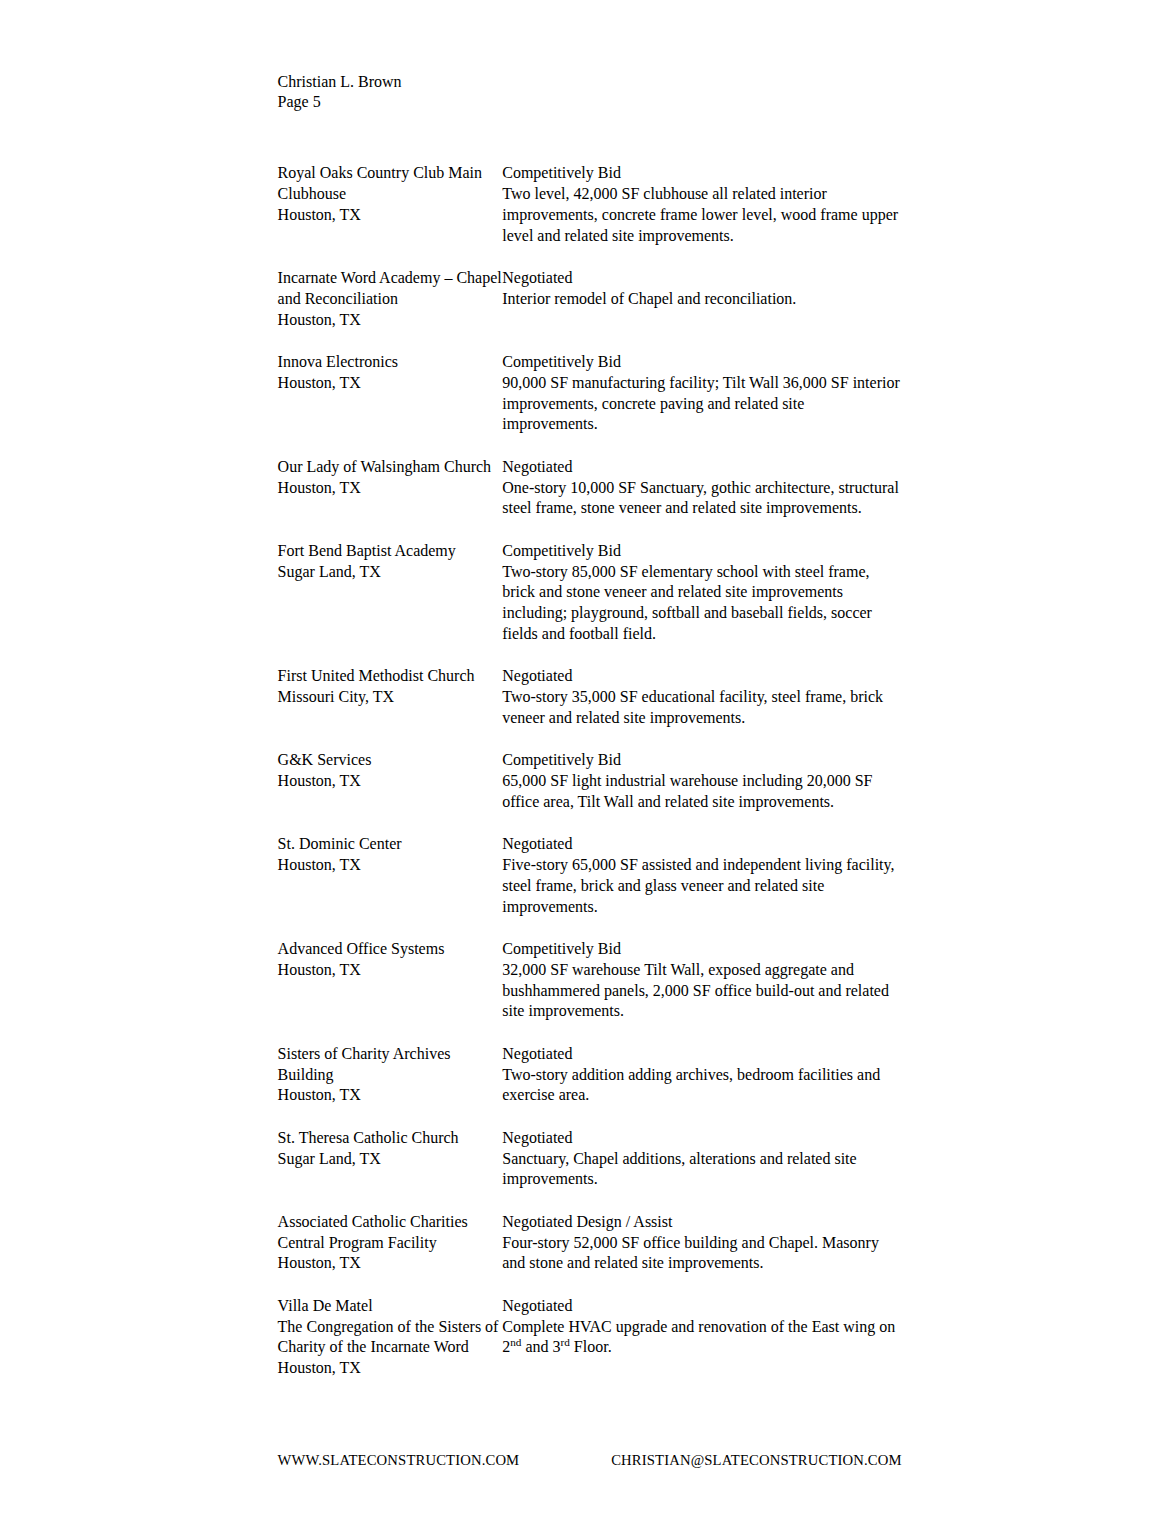Christian L. Brown
Page 5
| Royal Oaks Country Club Main Clubhouse Houston, TX | Competitively Bid Two level, 42,000 SF clubhouse all related interior improvements, concrete frame lower level, wood frame upper level and related site improvements. |
| Incarnate Word Academy – Chapel and Reconciliation Houston, TX | Negotiated Interior remodel of Chapel and reconciliation. |
| Innova Electronics Houston, TX | Competitively Bid 90,000 SF manufacturing facility; Tilt Wall 36,000 SF interior improvements, concrete paving and related site improvements. |
| Our Lady of Walsingham Church Houston, TX | Negotiated One-story 10,000 SF Sanctuary, gothic architecture, structural steel frame, stone veneer and related site improvements. |
| Fort Bend Baptist Academy Sugar Land, TX | Competitively Bid Two-story 85,000 SF elementary school with steel frame, brick and stone veneer and related site improvements including; playground, softball and baseball fields, soccer fields and football field. |
| First United Methodist Church Missouri City, TX | Negotiated Two-story 35,000 SF educational facility, steel frame, brick veneer and related site improvements. |
| G&K Services Houston, TX | Competitively Bid 65,000 SF light industrial warehouse including 20,000 SF office area, Tilt Wall and related site improvements. |
| St. Dominic Center Houston, TX | Negotiated Five-story 65,000 SF assisted and independent living facility, steel frame, brick and glass veneer and related site improvements. |
| Advanced Office Systems Houston, TX | Competitively Bid 32,000 SF warehouse Tilt Wall, exposed aggregate and bushhammered panels, 2,000 SF office build-out and related site improvements. |
| Sisters of Charity Archives Building Houston, TX | Negotiated Two-story addition adding archives, bedroom facilities and exercise area. |
| St. Theresa Catholic Church Sugar Land, TX | Negotiated Sanctuary, Chapel additions, alterations and related site improvements. |
| Associated Catholic Charities Central Program Facility Houston, TX | Negotiated Design / Assist Four-story 52,000 SF office building and Chapel. Masonry and stone and related site improvements. |
| Villa De Matel The Congregation of the Sisters of Charity of the Incarnate Word Houston, TX | Negotiated Complete HVAC upgrade and renovation of the East wing on 2 nd and 3 rd Floor. |
WWW.SLATECONSTRUCTION.COM CHRISTIAN@SLATECONSTRUCTION.COM